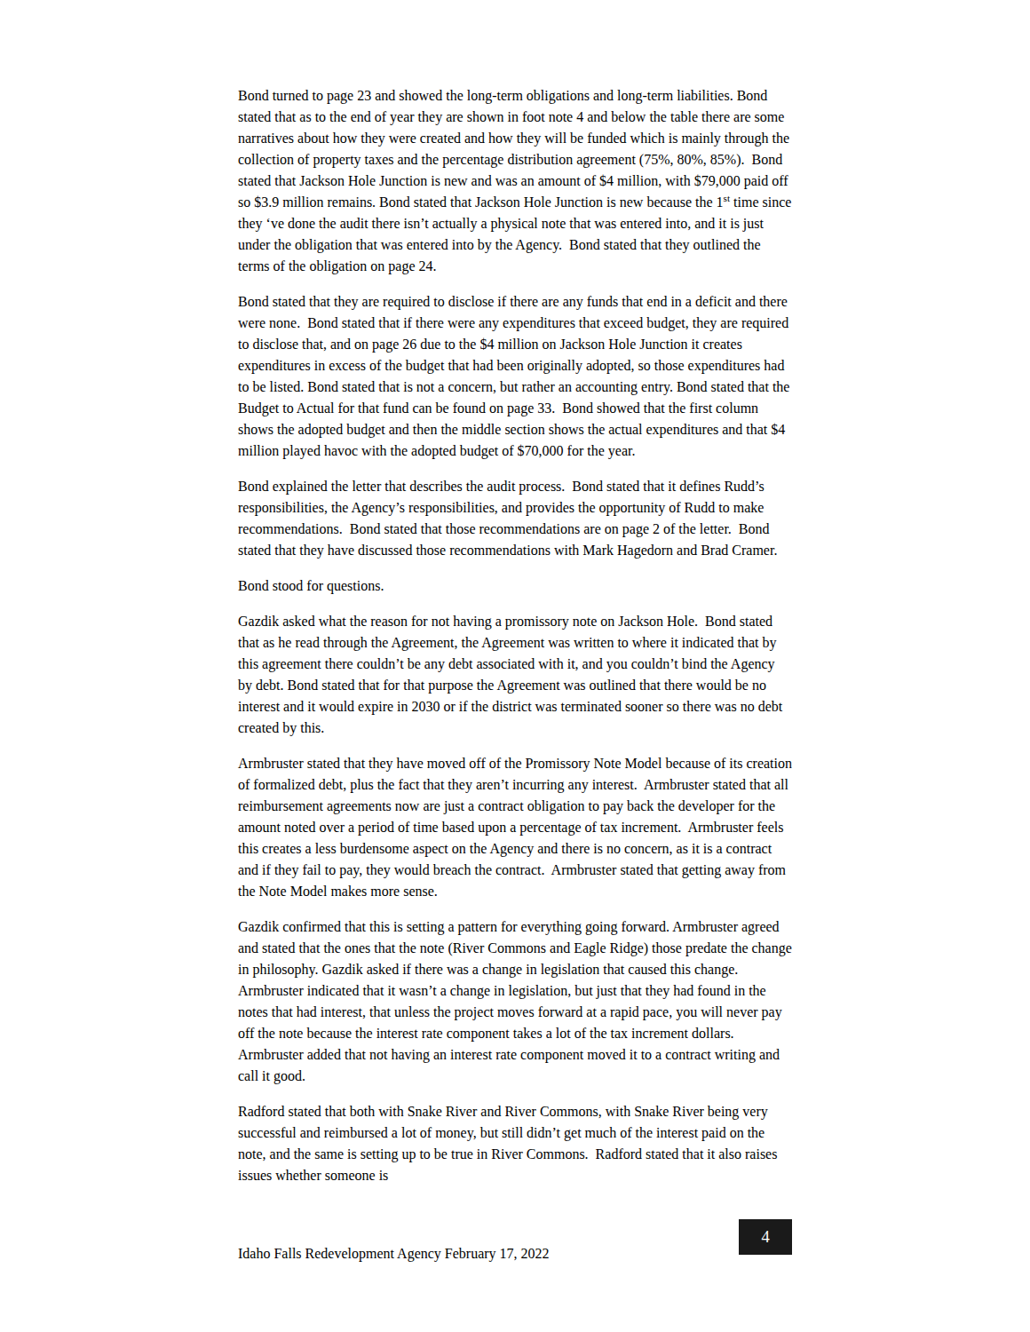Bond turned to page 23 and showed the long-term obligations and long-term liabilities. Bond stated that as to the end of year they are shown in foot note 4 and below the table there are some narratives about how they were created and how they will be funded which is mainly through the collection of property taxes and the percentage distribution agreement (75%, 80%, 85%). Bond stated that Jackson Hole Junction is new and was an amount of $4 million, with $79,000 paid off so $3.9 million remains. Bond stated that Jackson Hole Junction is new because the 1st time since they ‘ve done the audit there isn’t actually a physical note that was entered into, and it is just under the obligation that was entered into by the Agency. Bond stated that they outlined the terms of the obligation on page 24.
Bond stated that they are required to disclose if there are any funds that end in a deficit and there were none. Bond stated that if there were any expenditures that exceed budget, they are required to disclose that, and on page 26 due to the $4 million on Jackson Hole Junction it creates expenditures in excess of the budget that had been originally adopted, so those expenditures had to be listed. Bond stated that is not a concern, but rather an accounting entry. Bond stated that the Budget to Actual for that fund can be found on page 33. Bond showed that the first column shows the adopted budget and then the middle section shows the actual expenditures and that $4 million played havoc with the adopted budget of $70,000 for the year.
Bond explained the letter that describes the audit process. Bond stated that it defines Rudd’s responsibilities, the Agency’s responsibilities, and provides the opportunity of Rudd to make recommendations. Bond stated that those recommendations are on page 2 of the letter. Bond stated that they have discussed those recommendations with Mark Hagedorn and Brad Cramer.
Bond stood for questions.
Gazdik asked what the reason for not having a promissory note on Jackson Hole. Bond stated that as he read through the Agreement, the Agreement was written to where it indicated that by this agreement there couldn’t be any debt associated with it, and you couldn’t bind the Agency by debt. Bond stated that for that purpose the Agreement was outlined that there would be no interest and it would expire in 2030 or if the district was terminated sooner so there was no debt created by this.
Armbruster stated that they have moved off of the Promissory Note Model because of its creation of formalized debt, plus the fact that they aren’t incurring any interest. Armbruster stated that all reimbursement agreements now are just a contract obligation to pay back the developer for the amount noted over a period of time based upon a percentage of tax increment. Armbruster feels this creates a less burdensome aspect on the Agency and there is no concern, as it is a contract and if they fail to pay, they would breach the contract. Armbruster stated that getting away from the Note Model makes more sense.
Gazdik confirmed that this is setting a pattern for everything going forward. Armbruster agreed and stated that the ones that the note (River Commons and Eagle Ridge) those predate the change in philosophy. Gazdik asked if there was a change in legislation that caused this change. Armbruster indicated that it wasn’t a change in legislation, but just that they had found in the notes that had interest, that unless the project moves forward at a rapid pace, you will never pay off the note because the interest rate component takes a lot of the tax increment dollars. Armbruster added that not having an interest rate component moved it to a contract writing and call it good.
Radford stated that both with Snake River and River Commons, with Snake River being very successful and reimbursed a lot of money, but still didn’t get much of the interest paid on the note, and the same is setting up to be true in River Commons. Radford stated that it also raises issues whether someone is
Idaho Falls Redevelopment Agency February 17, 2022
4